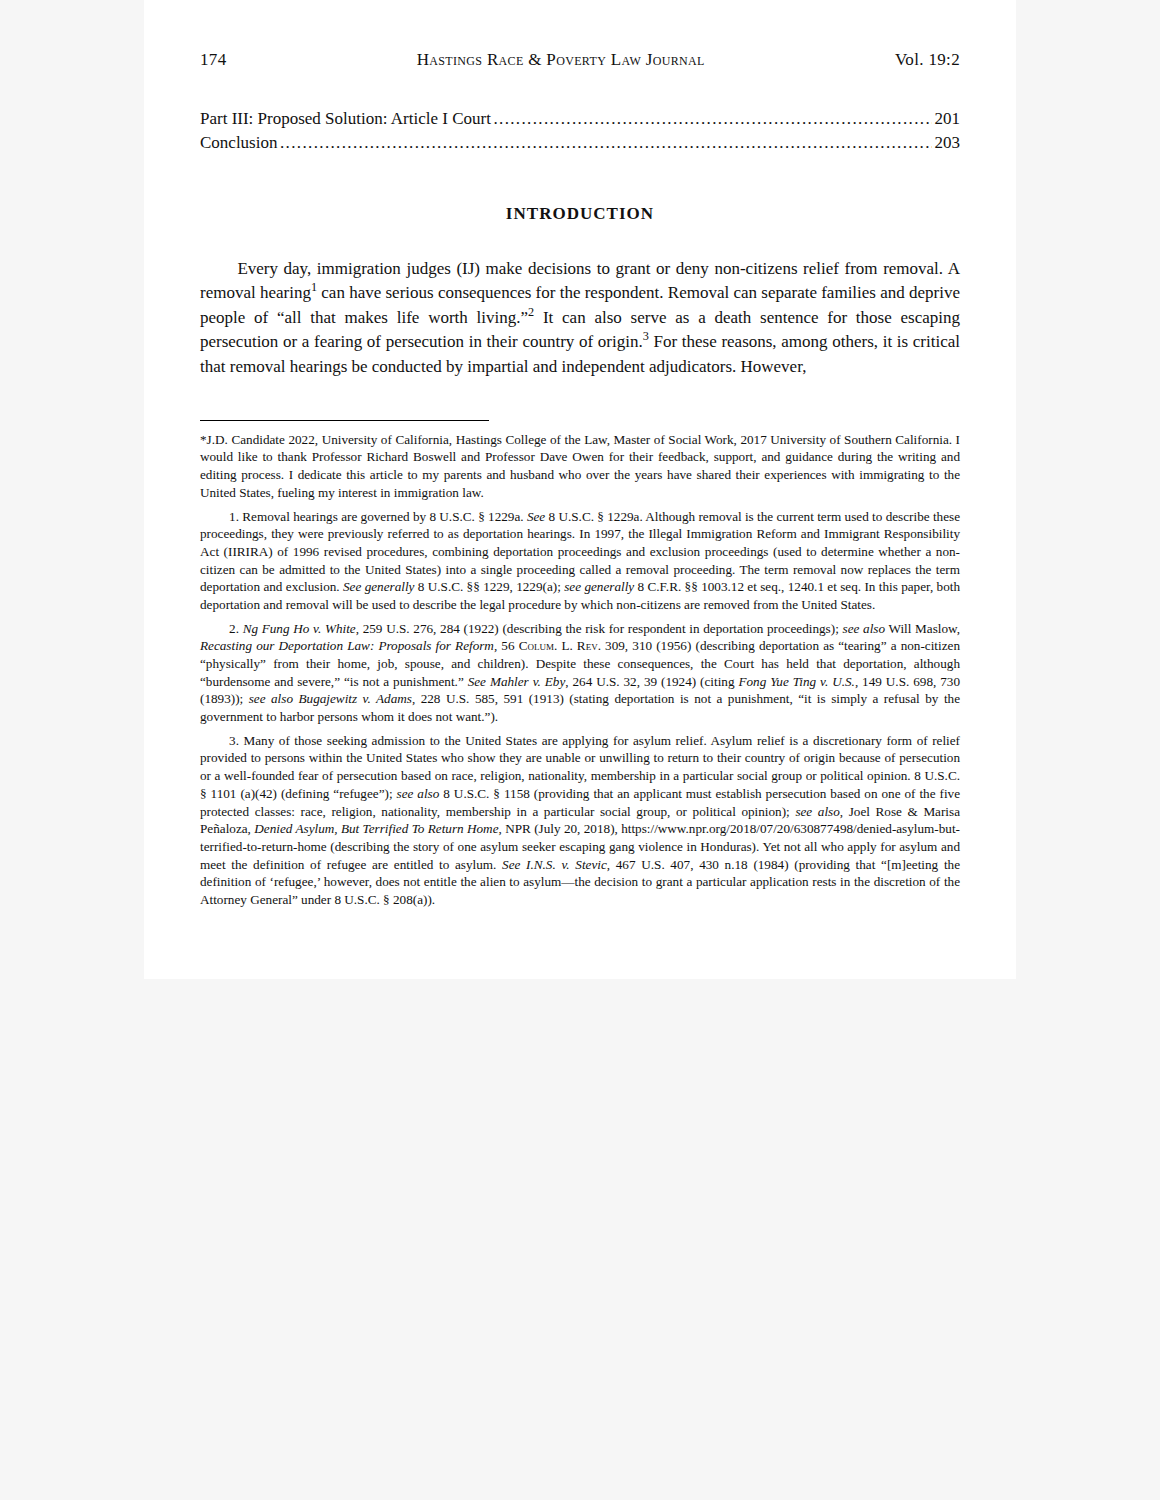174 Hastings Race & Poverty Law Journal Vol. 19:2
Part III: Proposed Solution: Article I Court 201
Conclusion 203
INTRODUCTION
Every day, immigration judges (IJ) make decisions to grant or deny non-citizens relief from removal. A removal hearing1 can have serious consequences for the respondent. Removal can separate families and deprive people of “all that makes life worth living.”2 It can also serve as a death sentence for those escaping persecution or a fearing of persecution in their country of origin.3 For these reasons, among others, it is critical that removal hearings be conducted by impartial and independent adjudicators. However,
*J.D. Candidate 2022, University of California, Hastings College of the Law, Master of Social Work, 2017 University of Southern California. I would like to thank Professor Richard Boswell and Professor Dave Owen for their feedback, support, and guidance during the writing and editing process. I dedicate this article to my parents and husband who over the years have shared their experiences with immigrating to the United States, fueling my interest in immigration law.
1. Removal hearings are governed by 8 U.S.C. § 1229a. See 8 U.S.C. § 1229a. Although removal is the current term used to describe these proceedings, they were previously referred to as deportation hearings. In 1997, the Illegal Immigration Reform and Immigrant Responsibility Act (IIRIRA) of 1996 revised procedures, combining deportation proceedings and exclusion proceedings (used to determine whether a non-citizen can be admitted to the United States) into a single proceeding called a removal proceeding. The term removal now replaces the term deportation and exclusion. See generally 8 U.S.C. §§ 1229, 1229(a); see generally 8 C.F.R. §§ 1003.12 et seq., 1240.1 et seq. In this paper, both deportation and removal will be used to describe the legal procedure by which non-citizens are removed from the United States.
2. Ng Fung Ho v. White, 259 U.S. 276, 284 (1922) (describing the risk for respondent in deportation proceedings); see also Will Maslow, Recasting our Deportation Law: Proposals for Reform, 56 Colum. L. Rev. 309, 310 (1956) (describing deportation as “tearing” a non-citizen “physically” from their home, job, spouse, and children). Despite these consequences, the Court has held that deportation, although “burdensome and severe,” “is not a punishment.” See Mahler v. Eby, 264 U.S. 32, 39 (1924) (citing Fong Yue Ting v. U.S., 149 U.S. 698, 730 (1893)); see also Bugajewitz v. Adams, 228 U.S. 585, 591 (1913) (stating deportation is not a punishment, “it is simply a refusal by the government to harbor persons whom it does not want.”).
3. Many of those seeking admission to the United States are applying for asylum relief. Asylum relief is a discretionary form of relief provided to persons within the United States who show they are unable or unwilling to return to their country of origin because of persecution or a well-founded fear of persecution based on race, religion, nationality, membership in a particular social group or political opinion. 8 U.S.C. § 1101 (a)(42) (defining “refugee”); see also 8 U.S.C. § 1158 (providing that an applicant must establish persecution based on one of the five protected classes: race, religion, nationality, membership in a particular social group, or political opinion); see also, Joel Rose & Marisa Peñaloza, Denied Asylum, But Terrified To Return Home, NPR (July 20, 2018), https://www.npr.org/2018/07/20/630877498/denied-asylum-but-terrified-to-return-home (describing the story of one asylum seeker escaping gang violence in Honduras). Yet not all who apply for asylum and meet the definition of refugee are entitled to asylum. See I.N.S. v. Stevic, 467 U.S. 407, 430 n.18 (1984) (providing that “[m]eeting the definition of ‘refugee,’ however, does not entitle the alien to asylum—the decision to grant a particular application rests in the discretion of the Attorney General” under 8 U.S.C. § 208(a)).